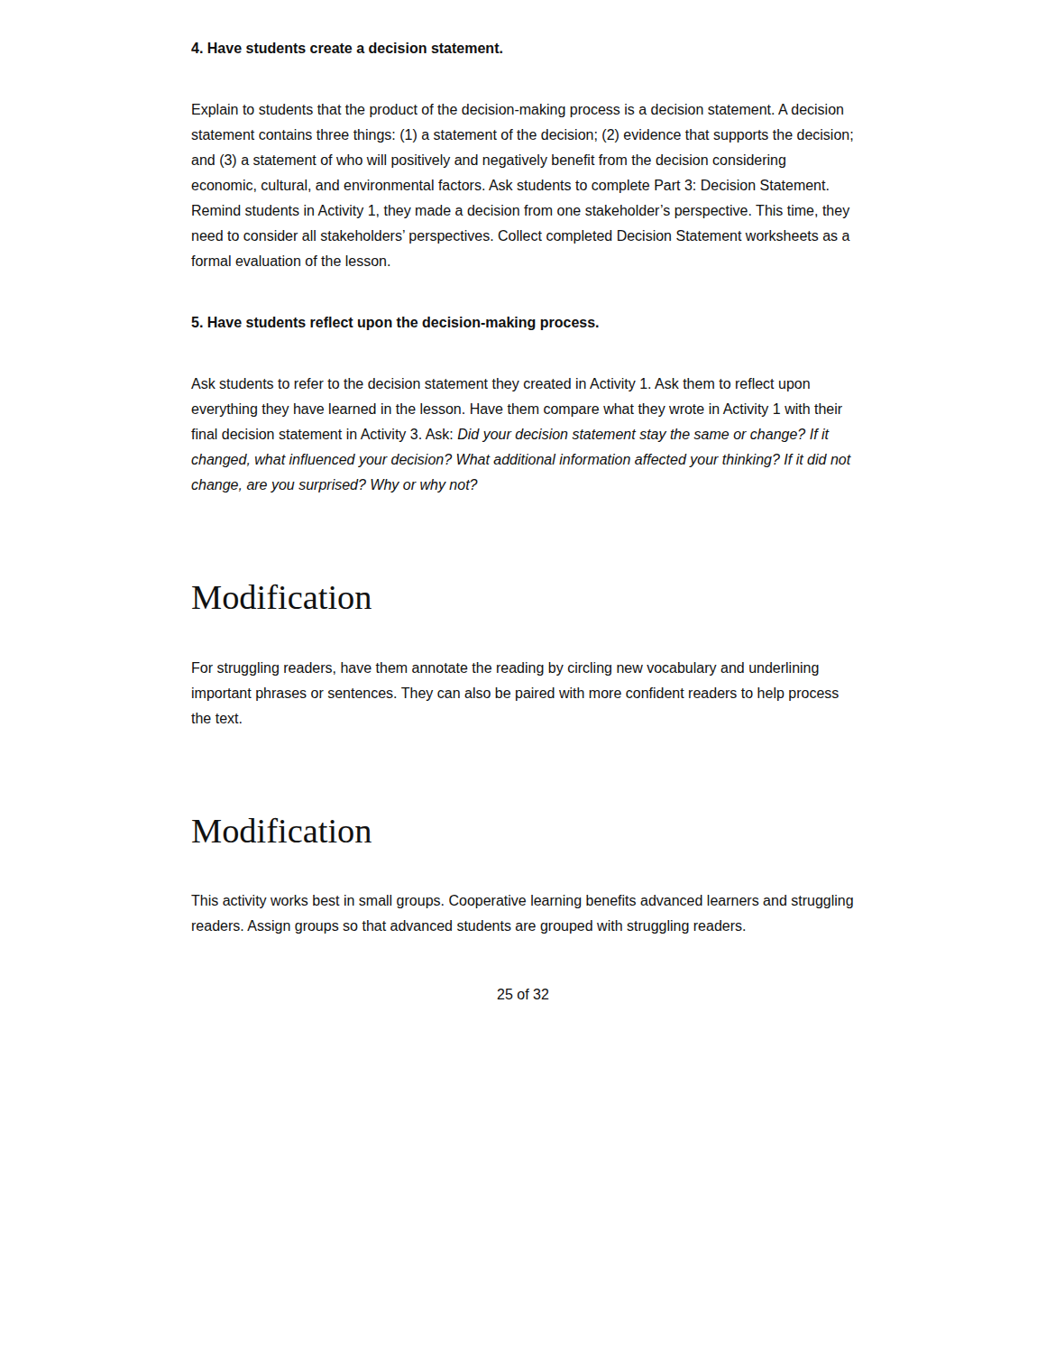4. Have students create a decision statement.
Explain to students that the product of the decision-making process is a decision statement. A decision statement contains three things: (1) a statement of the decision; (2) evidence that supports the decision; and (3) a statement of who will positively and negatively benefit from the decision considering economic, cultural, and environmental factors. Ask students to complete Part 3: Decision Statement. Remind students in Activity 1, they made a decision from one stakeholder’s perspective. This time, they need to consider all stakeholders’ perspectives. Collect completed Decision Statement worksheets as a formal evaluation of the lesson.
5. Have students reflect upon the decision-making process.
Ask students to refer to the decision statement they created in Activity 1. Ask them to reflect upon everything they have learned in the lesson. Have them compare what they wrote in Activity 1 with their final decision statement in Activity 3. Ask: Did your decision statement stay the same or change? If it changed, what influenced your decision? What additional information affected your thinking? If it did not change, are you surprised? Why or why not?
Modification
For struggling readers, have them annotate the reading by circling new vocabulary and underlining important phrases or sentences. They can also be paired with more confident readers to help process the text.
Modification
This activity works best in small groups. Cooperative learning benefits advanced learners and struggling readers. Assign groups so that advanced students are grouped with struggling readers.
25 of 32